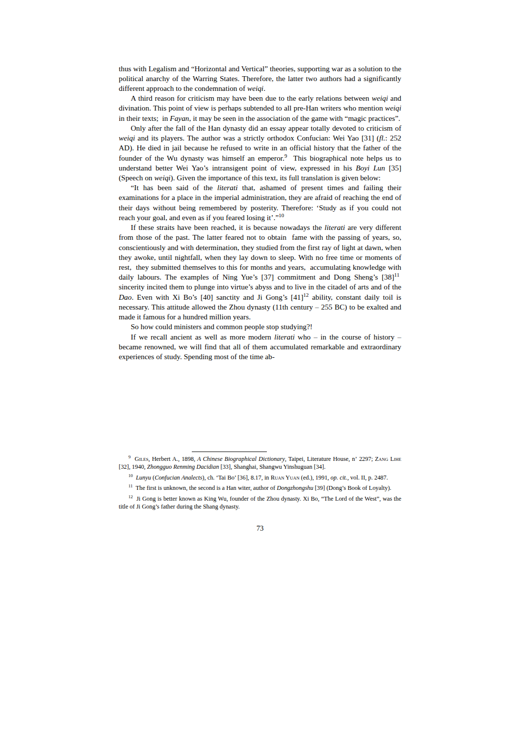thus with Legalism and “Horizontal and Vertical” theories, supporting war as a solution to the political anarchy of the Warring States. Therefore, the latter two authors had a significantly different approach to the condemnation of weiqi.
A third reason for criticism may have been due to the early relations between weiqi and divination. This point of view is perhaps subtended to all pre-Han writers who mention weiqi in their texts; in Fayan, it may be seen in the association of the game with “magic practices”.
Only after the fall of the Han dynasty did an essay appear totally devoted to criticism of weiqi and its players. The author was a strictly orthodox Confucian: Wei Yao [31] (fl.: 252 AD). He died in jail because he refused to write in an official history that the father of the founder of the Wu dynasty was himself an emperor.9 This biographical note helps us to understand better Wei Yao’s intransigent point of view, expressed in his Boyi Lun [35] (Speech on weiqi). Given the importance of this text, its full translation is given below:
“It has been said of the literati that, ashamed of present times and failing their examinations for a place in the imperial administration, they are afraid of reaching the end of their days without being remembered by posterity. Therefore: ‘Study as if you could not reach your goal, and even as if you feared losing it’.”10
If these straits have been reached, it is because nowadays the literati are very different from those of the past. The latter feared not to obtain fame with the passing of years, so, conscientiously and with determination, they studied from the first ray of light at dawn, when they awoke, until nightfall, when they lay down to sleep. With no free time or moments of rest, they submitted themselves to this for months and years, accumulating knowledge with daily labours. The examples of Ning Yue’s [37] commitment and Dong Sheng’s [38]11 sincerity incited them to plunge into virtue’s abyss and to live in the citadel of arts and of the Dao. Even with Xi Bo’s [40] sanctity and Ji Gong’s [41]12 ability, constant daily toil is necessary. This attitude allowed the Zhou dynasty (11th century – 255 BC) to be exalted and made it famous for a hundred million years.
So how could ministers and common people stop studying?!
If we recall ancient as well as more modern literati who – in the course of history – became renowned, we will find that all of them accumulated remarkable and extraordinary experiences of study. Spending most of the time ab-
9 Giles, Herbert A., 1898, A Chinese Biographical Dictionary, Taipei, Literature House, nʼ 2297; Zang Lihe [32], 1940, Zhongguo Renming Dacidian [33], Shanghai, Shangwu Yinshuguan [34].
10 Lunyu (Confucian Analects), ch. ‘Tai Bo’ [36], 8.17, in Ruan Yuan (ed.), 1991, op. cit., vol. II, p. 2487.
11 The first is unknown, the second is a Han witer, author of Dongzhongshu [39] (Dong’s Book of Loyalty).
12 Ji Gong is better known as King Wu, founder of the Zhou dynasty. Xi Bo, “The Lord of the West”, was the title of Ji Gong’s father during the Shang dynasty.
73